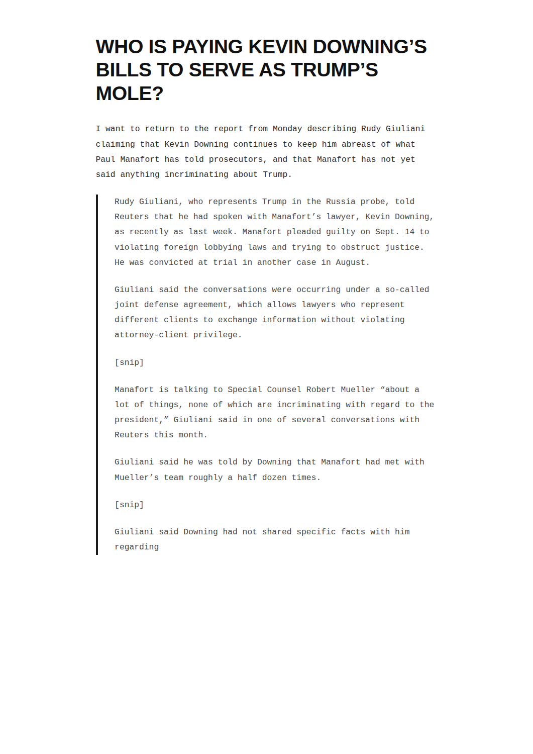Who Is Paying Kevin Downing’s Bills to Serve as Trump’s Mole?
I want to return to the report from Monday describing Rudy Giuliani claiming that Kevin Downing continues to keep him abreast of what Paul Manafort has told prosecutors, and that Manafort has not yet said anything incriminating about Trump.
Rudy Giuliani, who represents Trump in the Russia probe, told Reuters that he had spoken with Manafort’s lawyer, Kevin Downing, as recently as last week. Manafort pleaded guilty on Sept. 14 to violating foreign lobbying laws and trying to obstruct justice. He was convicted at trial in another case in August.
Giuliani said the conversations were occurring under a so-called joint defense agreement, which allows lawyers who represent different clients to exchange information without violating attorney-client privilege.
[snip]
Manafort is talking to Special Counsel Robert Mueller “about a lot of things, none of which are incriminating with regard to the president,” Giuliani said in one of several conversations with Reuters this month.
Giuliani said he was told by Downing that Manafort had met with Mueller’s team roughly a half dozen times.
[snip]
Giuliani said Downing had not shared specific facts with him regarding